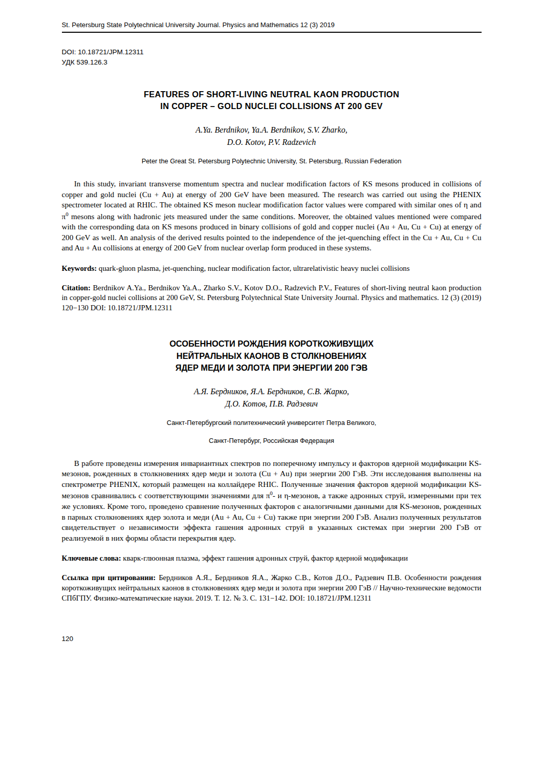St. Petersburg State Polytechnical University Journal. Physics and Mathematics 12 (3) 2019
DOI: 10.18721/JPM.12311
УДК 539.126.3
Features of short-living neutral kaon production
in copper – gold nuclei collisions at 200 GeV
A.Ya. Berdnikov, Ya.A. Berdnikov, S.V. Zharko,
D.O. Kotov, P.V. Radzevich
Peter the Great St. Petersburg Polytechnic University, St. Petersburg, Russian Federation
In this study, invariant transverse momentum spectra and nuclear modification factors of KS mesons produced in collisions of copper and gold nuclei (Cu + Au) at energy of 200 GeV have been measured. The research was carried out using the PHENIX spectrometer located at RHIC. The obtained KS meson nuclear modification factor values were compared with similar ones of η and π0 mesons along with hadronic jets measured under the same conditions. Moreover, the obtained values mentioned were compared with the corresponding data on KS mesons produced in binary collisions of gold and copper nuclei (Au + Au, Cu + Cu) at energy of 200 GeV as well. An analysis of the derived results pointed to the independence of the jet-quenching effect in the Cu + Au, Cu + Cu and Au + Au collisions at energy of 200 GeV from nuclear overlap form produced in these systems.
Keywords: quark-gluon plasma, jet-quenching, nuclear modification factor, ultrarelativistic heavy nuclei collisions
Citation: Berdnikov A.Ya., Berdnikov Ya.A., Zharko S.V., Kotov D.O., Radzevich P.V., Features of short-living neutral kaon production in copper-gold nuclei collisions at 200 GeV, St. Petersburg Polytechnical State University Journal. Physics and mathematics. 12 (3) (2019) 120−130 DOI: 10.18721/JPM.12311
Особенности рождения короткоживущих
нейтральных каонов в столкновениях
ядер меди и золота при энергии 200 ГэВ
А.Я. Бердников, Я.А. Бердников, С.В. Жарко,
Д.О. Котов, П.В. Радзевич
Санкт-Петербургский политехнический университет Петра Великого,
Санкт-Петербург, Российская Федерация
В работе проведены измерения инвариантных спектров по поперечному импульсу и факторов ядерной модификации KS-мезонов, рожденных в столкновениях ядер меди и золота (Cu + Au) при энергии 200 ГэВ. Эти исследования выполнены на спектрометре PHENIX, который размещен на коллайдере RHIC. Полученные значения факторов ядерной модификации KS-мезонов сравнивались с соответствующими значениями для π0- и η-мезонов, а также адронных струй, измеренными при тех же условиях. Кроме того, проведено сравнение полученных факторов с аналогичными данными для KS-мезонов, рожденных в парных столкновениях ядер золота и меди (Au + Au, Cu + Cu) также при энергии 200 ГэВ. Анализ полученных результатов свидетельствует о независимости эффекта гашения адронных струй в указанных системах при энергии 200 ГэВ от реализуемой в них формы области перекрытия ядер.
Ключевые слова: кварк-глюонная плазма, эффект гашения адронных струй, фактор ядерной модификации
Ссылка при цитировании: Бердников А.Я., Бердников Я.А., Жарко С.В., Котов Д.О., Радзевич П.В. Особенности рождения короткоживущих нейтральных каонов в столкновениях ядер меди и золота при энергии 200 ГэВ // Научно-технические ведомости СПбГПУ. Физико-математические науки. 2019. Т. 12. № 3. С. 131−142. DOI: 10.18721/JPM.12311
120